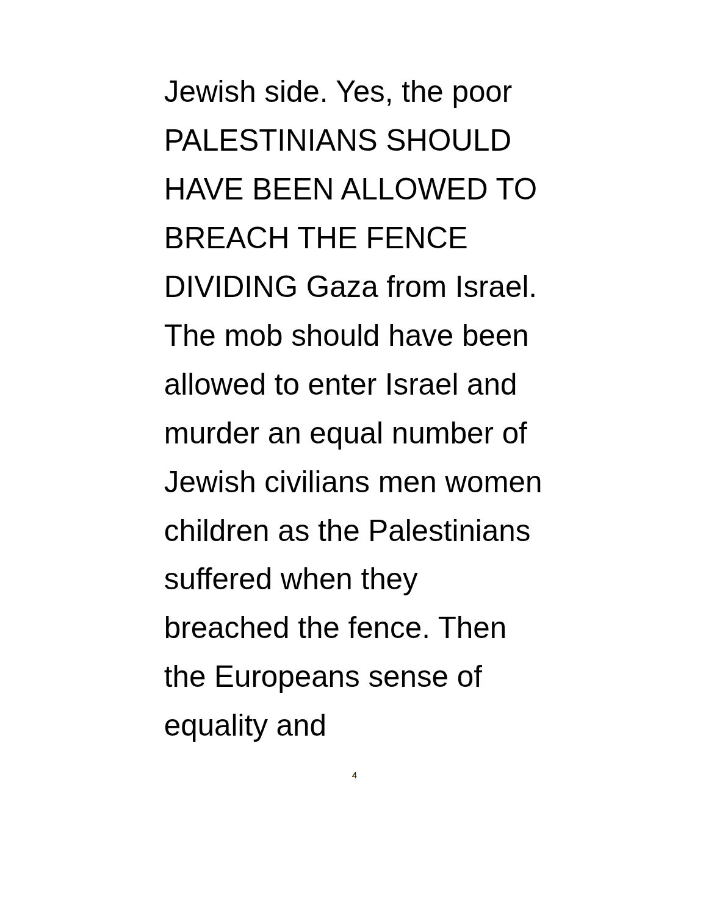Jewish side. Yes, the poor PALESTINIANS SHOULD HAVE BEEN ALLOWED TO BREACH THE FENCE DIVIDING Gaza from Israel. The mob should have been allowed to enter Israel and murder an equal number of Jewish civilians men women children as the Palestinians suffered when they breached the fence. Then the Europeans sense of equality and
4